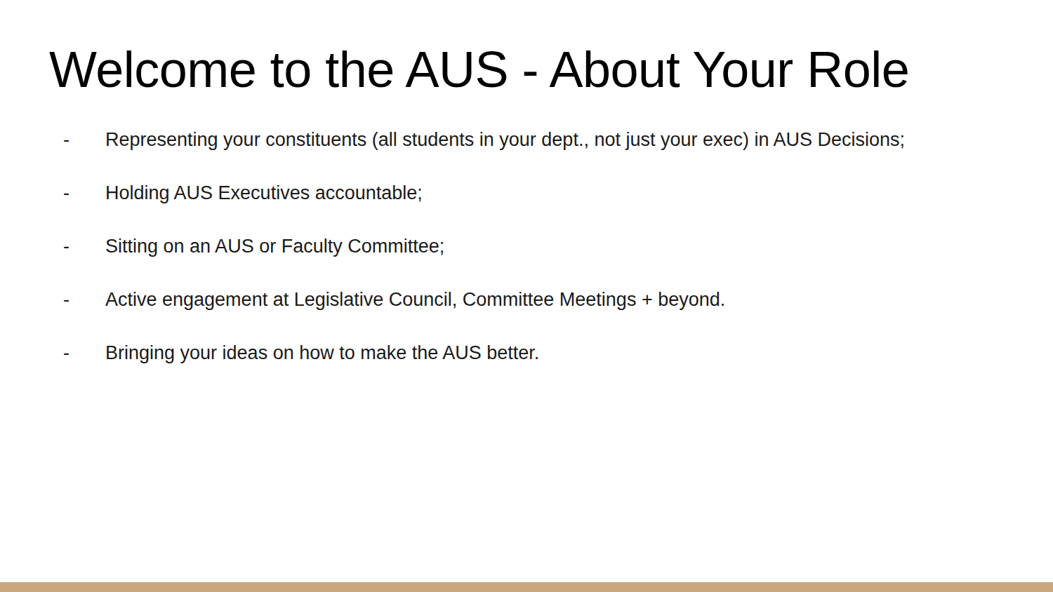Welcome to the AUS - About Your Role
Representing your constituents (all students in your dept., not just your exec) in AUS Decisions;
Holding AUS Executives accountable;
Sitting on an AUS or Faculty Committee;
Active engagement at Legislative Council, Committee Meetings + beyond.
Bringing your ideas on how to make the AUS better.